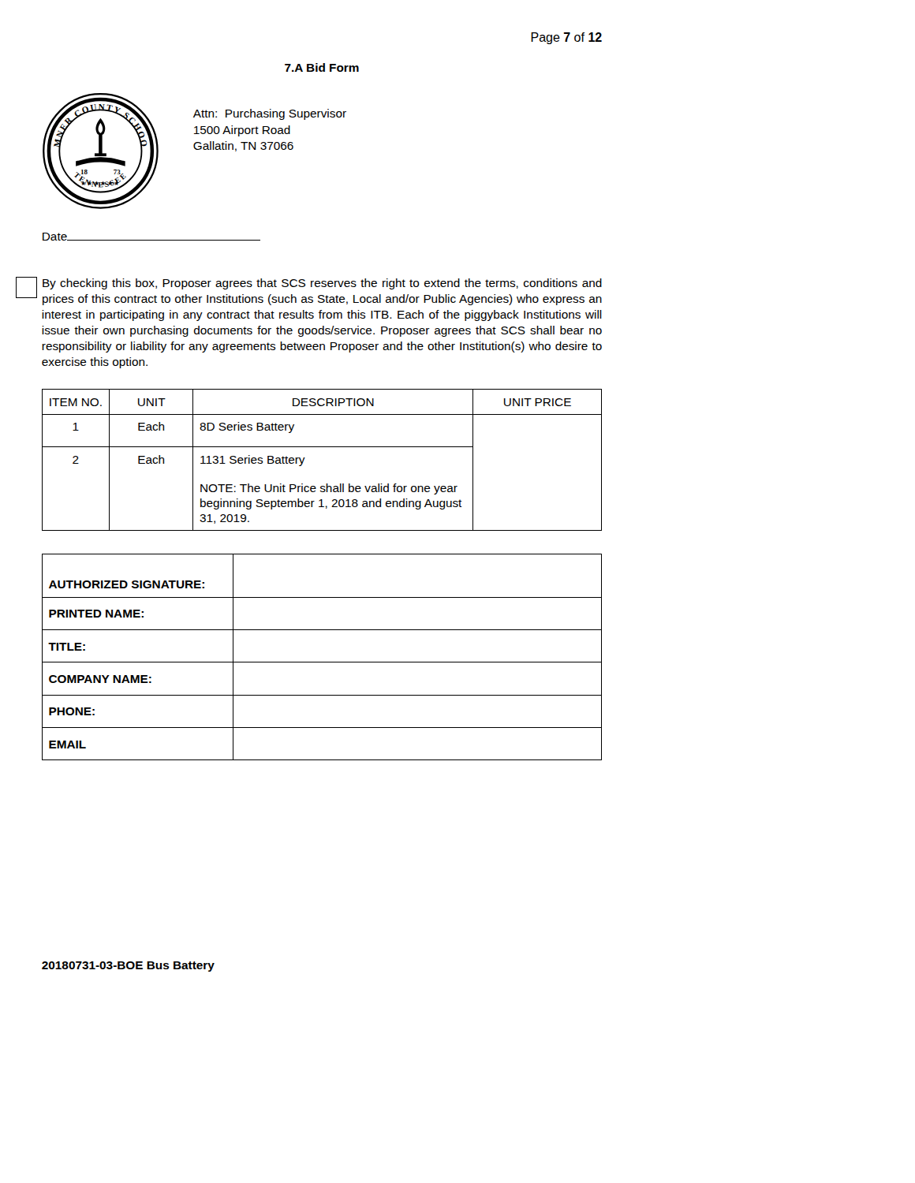Page 7 of 12
7.A Bid Form
SUMNER COUNTY SCHOOLS TENNESSEE 18 73 ★★★★★★
Attn: Purchasing Supervisor
1500 Airport Road
Gallatin, TN 37066
Date
By checking this box, Proposer agrees that SCS reserves the right to extend the terms, conditions and prices of this contract to other Institutions (such as State, Local and/or Public Agencies) who express an interest in participating in any contract that results from this ITB. Each of the piggyback Institutions will issue their own purchasing documents for the goods/service. Proposer agrees that SCS shall bear no responsibility or liability for any agreements between Proposer and the other Institution(s) who desire to exercise this option.
| ITEM NO. | UNIT | DESCRIPTION | UNIT PRICE |
| --- | --- | --- | --- |
| 1 | Each | 8D Series Battery | |
| 2 | Each | 1131 Series Battery NOTE: The Unit Price shall be valid for one year beginning September 1, 2018 and ending August 31, 2019. |
| AUTHORIZED SIGNATURE: | |
| PRINTED NAME: | |
| TITLE: | |
| COMPANY NAME: | |
| PHONE: | |
| EMAIL | |
20180731-03-BOE Bus Battery